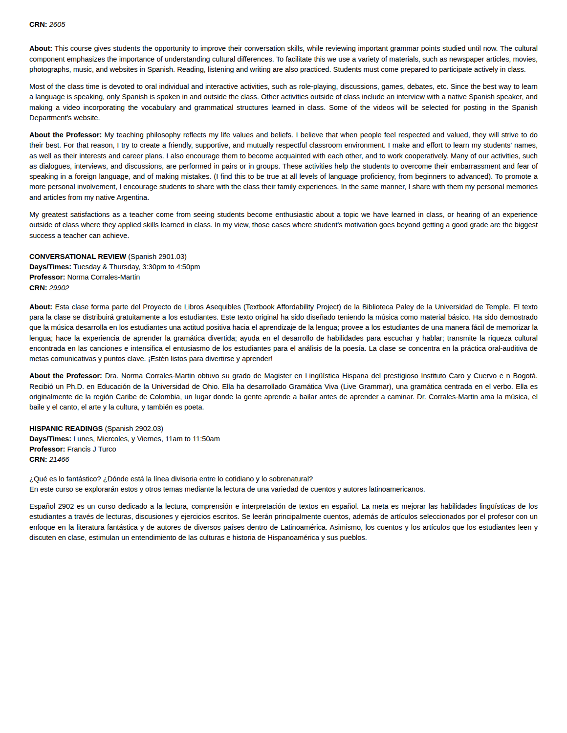CRN: 2605
About: This course gives students the opportunity to improve their conversation skills, while reviewing important grammar points studied until now. The cultural component emphasizes the importance of understanding cultural differences. To facilitate this we use a variety of materials, such as newspaper articles, movies, photographs, music, and websites in Spanish. Reading, listening and writing are also practiced. Students must come prepared to participate actively in class.
Most of the class time is devoted to oral individual and interactive activities, such as role-playing, discussions, games, debates, etc. Since the best way to learn a language is speaking, only Spanish is spoken in and outside the class. Other activities outside of class include an interview with a native Spanish speaker, and making a video incorporating the vocabulary and grammatical structures learned in class. Some of the videos will be selected for posting in the Spanish Department's website.
About the Professor: My teaching philosophy reflects my life values and beliefs. I believe that when people feel respected and valued, they will strive to do their best. For that reason, I try to create a friendly, supportive, and mutually respectful classroom environment. I make and effort to learn my students' names, as well as their interests and career plans. I also encourage them to become acquainted with each other, and to work cooperatively. Many of our activities, such as dialogues, interviews, and discussions, are performed in pairs or in groups. These activities help the students to overcome their embarrassment and fear of speaking in a foreign language, and of making mistakes. (I find this to be true at all levels of language proficiency, from beginners to advanced). To promote a more personal involvement, I encourage students to share with the class their family experiences. In the same manner, I share with them my personal memories and articles from my native Argentina.
My greatest satisfactions as a teacher come from seeing students become enthusiastic about a topic we have learned in class, or hearing of an experience outside of class where they applied skills learned in class. In my view, those cases where student's motivation goes beyond getting a good grade are the biggest success a teacher can achieve.
CONVERSATIONAL REVIEW (Spanish 2901.03)
Days/Times: Tuesday & Thursday, 3:30pm to 4:50pm
Professor: Norma Corrales-Martin
CRN: 29902
About: Esta clase forma parte del Proyecto de Libros Asequibles (Textbook Affordability Project) de la Biblioteca Paley de la Universidad de Temple. El texto para la clase se distribuirá gratuitamente a los estudiantes. Este texto original ha sido diseñado teniendo la música como material básico. Ha sido demostrado que la música desarrolla en los estudiantes una actitud positiva hacia el aprendizaje de la lengua; provee a los estudiantes de una manera fácil de memorizar la lengua; hace la experiencia de aprender la gramática divertida; ayuda en el desarrollo de habilidades para escuchar y hablar; transmite la riqueza cultural encontrada en las canciones e intensifica el entusiasmo de los estudiantes para el análisis de la poesía. La clase se concentra en la práctica oral-auditiva de metas comunicativas y puntos clave. ¡Estén listos para divertirse y aprender!
About the Professor: Dra. Norma Corrales-Martin obtuvo su grado de Magister en Lingüística Hispana del prestigioso Instituto Caro y Cuervo e n Bogotá. Recibió un Ph.D. en Educación de la Universidad de Ohio. Ella ha desarrollado Gramática Viva (Live Grammar), una gramática centrada en el verbo. Ella es originalmente de la región Caribe de Colombia, un lugar donde la gente aprende a bailar antes de aprender a caminar. Dr. Corrales-Martin ama la música, el baile y el canto, el arte y la cultura, y también es poeta.
HISPANIC READINGS (Spanish 2902.03)
Days/Times: Lunes, Miercoles, y Viernes, 11am to 11:50am
Professor: Francis J Turco
CRN: 21466
¿Qué es lo fantástico? ¿Dónde está la línea divisoria entre lo cotidiano y lo sobrenatural?
En este curso se explorarán estos y otros temas mediante la lectura de una variedad de cuentos y autores latinoamericanos.
Español 2902 es un curso dedicado a la lectura, comprensión e interpretación de textos en español. La meta es mejorar las habilidades lingüísticas de los estudiantes a través de lecturas, discusiones y ejercicios escritos. Se leerán principalmente cuentos, además de artículos seleccionados por el profesor con un enfoque en la literatura fantástica y de autores de diversos países dentro de Latinoamérica. Asimismo, los cuentos y los artículos que los estudiantes leen y discuten en clase, estimulan un entendimiento de las culturas e historia de Hispanoamérica y sus pueblos.